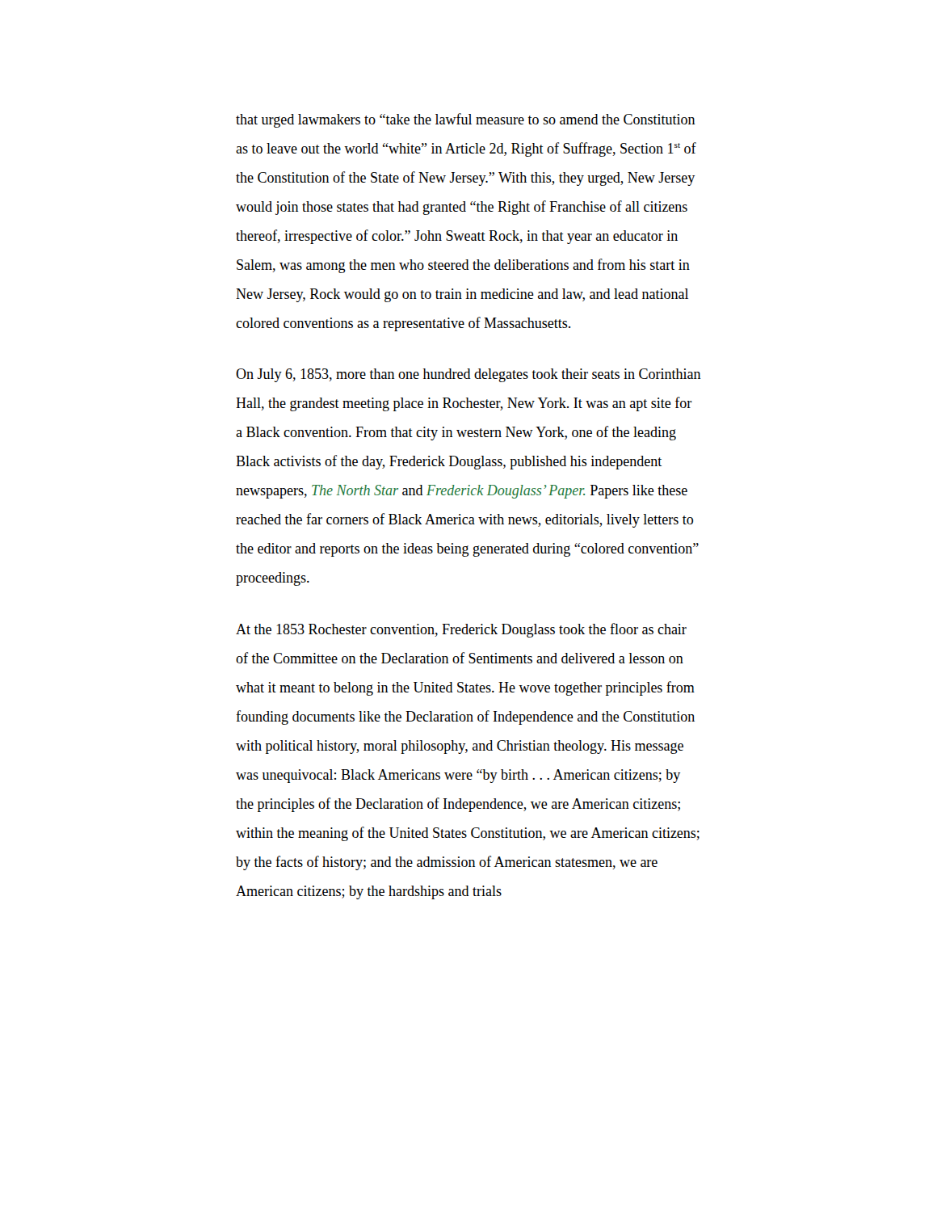that urged lawmakers to “take the lawful measure to so amend the Constitution as to leave out the world “white” in Article 2d, Right of Suffrage, Section 1st of the Constitution of the State of New Jersey.” With this, they urged, New Jersey would join those states that had granted “the Right of Franchise of all citizens thereof, irrespective of color.” John Sweatt Rock, in that year an educator in Salem, was among the men who steered the deliberations and from his start in New Jersey, Rock would go on to train in medicine and law, and lead national colored conventions as a representative of Massachusetts.
On July 6, 1853, more than one hundred delegates took their seats in Corinthian Hall, the grandest meeting place in Rochester, New York. It was an apt site for a Black convention. From that city in western New York, one of the leading Black activists of the day, Frederick Douglass, published his independent newspapers, The North Star and Frederick Douglass’ Paper. Papers like these reached the far corners of Black America with news, editorials, lively letters to the editor and reports on the ideas being generated during “colored convention” proceedings.
At the 1853 Rochester convention, Frederick Douglass took the floor as chair of the Committee on the Declaration of Sentiments and delivered a lesson on what it meant to belong in the United States. He wove together principles from founding documents like the Declaration of Independence and the Constitution with political history, moral philosophy, and Christian theology. His message was unequivocal: Black Americans were “by birth . . . American citizens; by the principles of the Declaration of Independence, we are American citizens; within the meaning of the United States Constitution, we are American citizens; by the facts of history; and the admission of American statesmen, we are American citizens; by the hardships and trials